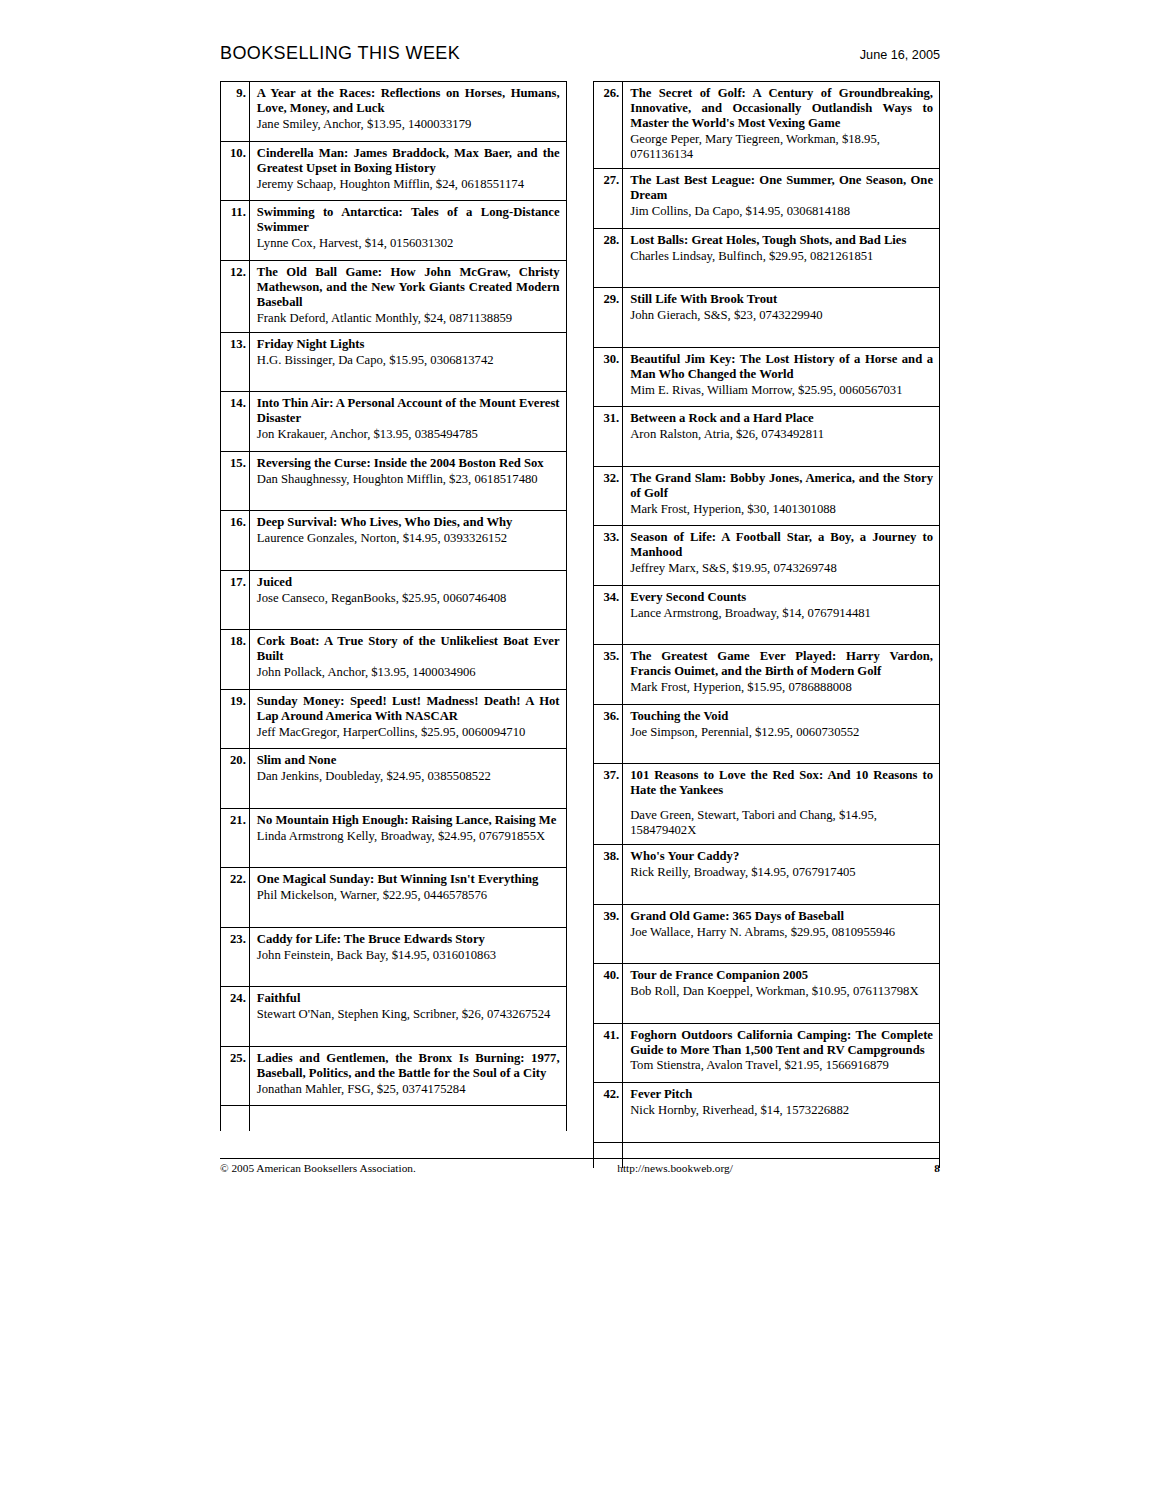BOOKSELLING THIS WEEK
June 16, 2005
9.
A Year at the Races: Reflections on Horses, Humans, Love, Money, and Luck
Jane Smiley, Anchor, $13.95, 1400033179
10.
Cinderella Man: James Braddock, Max Baer, and the Greatest Upset in Boxing History
Jeremy Schaap, Houghton Mifflin, $24, 0618551174
11.
Swimming to Antarctica: Tales of a Long-Distance Swimmer
Lynne Cox, Harvest, $14, 0156031302
12.
The Old Ball Game: How John McGraw, Christy Mathewson, and the New York Giants Created Modern Baseball
Frank Deford, Atlantic Monthly, $24, 0871138859
13.
Friday Night Lights
H.G. Bissinger, Da Capo, $15.95, 0306813742
14.
Into Thin Air: A Personal Account of the Mount Everest Disaster
Jon Krakauer, Anchor, $13.95, 0385494785
15.
Reversing the Curse: Inside the 2004 Boston Red Sox
Dan Shaughnessy, Houghton Mifflin, $23, 0618517480
16.
Deep Survival: Who Lives, Who Dies, and Why
Laurence Gonzales, Norton, $14.95, 0393326152
17.
Juiced
Jose Canseco, ReganBooks, $25.95, 0060746408
18.
Cork Boat: A True Story of the Unlikeliest Boat Ever Built
John Pollack, Anchor, $13.95, 1400034906
19.
Sunday Money: Speed! Lust! Madness! Death! A Hot Lap Around America With NASCAR
Jeff MacGregor, HarperCollins, $25.95, 0060094710
20.
Slim and None
Dan Jenkins, Doubleday, $24.95, 0385508522
21.
No Mountain High Enough: Raising Lance, Raising Me
Linda Armstrong Kelly, Broadway, $24.95, 076791855X
22.
One Magical Sunday: But Winning Isn't Everything
Phil Mickelson, Warner, $22.95, 0446578576
23.
Caddy for Life: The Bruce Edwards Story
John Feinstein, Back Bay, $14.95, 0316010863
24.
Faithful
Stewart O'Nan, Stephen King, Scribner, $26, 0743267524
25.
Ladies and Gentlemen, the Bronx Is Burning: 1977, Baseball, Politics, and the Battle for the Soul of a City
Jonathan Mahler, FSG, $25, 0374175284
26.
The Secret of Golf: A Century of Groundbreaking, Innovative, and Occasionally Outlandish Ways to Master the World's Most Vexing Game
George Peper, Mary Tiegreen, Workman, $18.95, 0761136134
27.
The Last Best League: One Summer, One Season, One Dream
Jim Collins, Da Capo, $14.95, 0306814188
28.
Lost Balls: Great Holes, Tough Shots, and Bad Lies
Charles Lindsay, Bulfinch, $29.95, 0821261851
29.
Still Life With Brook Trout
John Gierach, S&S, $23, 0743229940
30.
Beautiful Jim Key: The Lost History of a Horse and a Man Who Changed the World
Mim E. Rivas, William Morrow, $25.95, 0060567031
31.
Between a Rock and a Hard Place
Aron Ralston, Atria, $26, 0743492811
32.
The Grand Slam: Bobby Jones, America, and the Story of Golf
Mark Frost, Hyperion, $30, 1401301088
33.
Season of Life: A Football Star, a Boy, a Journey to Manhood
Jeffrey Marx, S&S, $19.95, 0743269748
34.
Every Second Counts
Lance Armstrong, Broadway, $14, 0767914481
35.
The Greatest Game Ever Played: Harry Vardon, Francis Ouimet, and the Birth of Modern Golf
Mark Frost, Hyperion, $15.95, 0786888008
36.
Touching the Void
Joe Simpson, Perennial, $12.95, 0060730552
37.
101 Reasons to Love the Red Sox: And 10 Reasons to Hate the Yankees
Dave Green, Stewart, Tabori and Chang, $14.95, 158479402X
38.
Who's Your Caddy?
Rick Reilly, Broadway, $14.95, 0767917405
39.
Grand Old Game: 365 Days of Baseball
Joe Wallace, Harry N. Abrams, $29.95, 0810955946
40.
Tour de France Companion 2005
Bob Roll, Dan Koeppel, Workman, $10.95, 076113798X
41.
Foghorn Outdoors California Camping: The Complete Guide to More Than 1,500 Tent and RV Campgrounds
Tom Stienstra, Avalon Travel, $21.95, 1566916879
42.
Fever Pitch
Nick Hornby, Riverhead, $14, 1573226882
© 2005 American Booksellers Association.
http://news.bookweb.org/
8